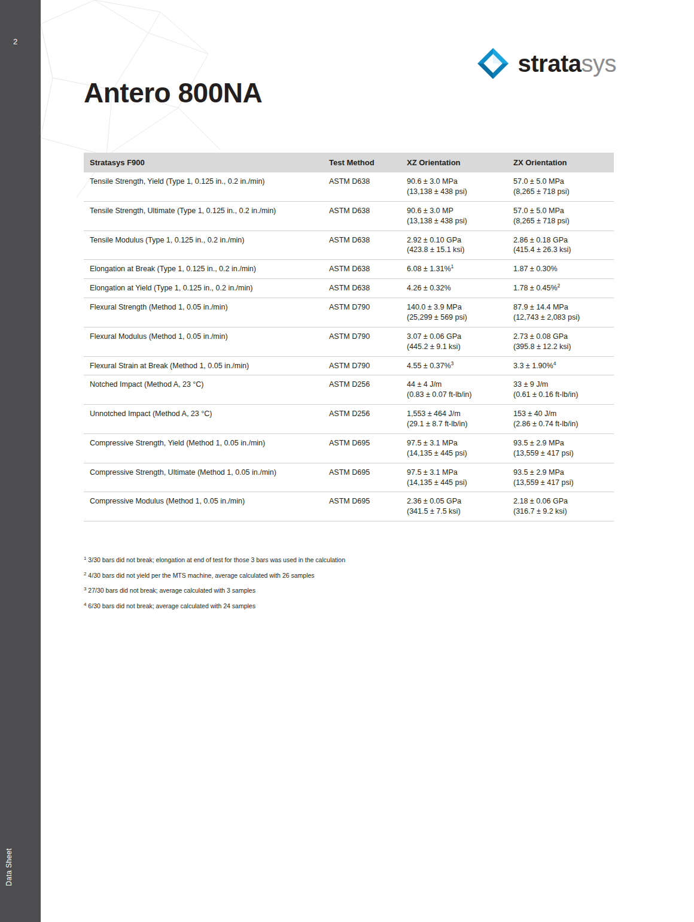2
Data Sheet
stratasys
Antero 800NA
| Stratasys F900 | Test Method | XZ Orientation | ZX Orientation |
| --- | --- | --- | --- |
| Tensile Strength, Yield (Type 1, 0.125 in., 0.2 in./min) | ASTM D638 | 90.6 ± 3.0 MPa (13,138 ± 438 psi) | 57.0 ± 5.0 MPa (8,265 ± 718 psi) |
| Tensile Strength, Ultimate (Type 1, 0.125 in., 0.2 in./min) | ASTM D638 | 90.6 ± 3.0 MP (13,138 ± 438 psi) | 57.0 ± 5.0 MPa (8,265 ± 718 psi) |
| Tensile Modulus (Type 1, 0.125 in., 0.2 in./min) | ASTM D638 | 2.92 ± 0.10 GPa (423.8 ± 15.1 ksi) | 2.86 ± 0.18 GPa (415.4 ± 26.3 ksi) |
| Elongation at Break (Type 1, 0.125 in., 0.2 in./min) | ASTM D638 | 6.08 ± 1.31% 1 | 1.87 ± 0.30% |
| Elongation at Yield (Type 1, 0.125 in., 0.2 in./min) | ASTM D638 | 4.26 ± 0.32% | 1.78 ± 0.45% 2 |
| Flexural Strength (Method 1, 0.05 in./min) | ASTM D790 | 140.0 ± 3.9 MPa (25,299 ± 569 psi) | 87.9 ± 14.4 MPa (12,743 ± 2,083 psi) |
| Flexural Modulus (Method 1, 0.05 in./min) | ASTM D790 | 3.07 ± 0.06 GPa (445.2 ± 9.1 ksi) | 2.73 ± 0.08 GPa (395.8 ± 12.2 ksi) |
| Flexural Strain at Break (Method 1, 0.05 in./min) | ASTM D790 | 4.55 ± 0.37% 3 | 3.3 ± 1.90% 4 |
| Notched Impact (Method A, 23 °C) | ASTM D256 | 44 ± 4 J/m (0.83 ± 0.07 ft-lb/in) | 33 ± 9 J/m (0.61 ± 0.16 ft-lb/in) |
| Unnotched Impact (Method A, 23 °C) | ASTM D256 | 1,553 ± 464 J/m (29.1 ± 8.7 ft-lb/in) | 153 ± 40 J/m (2.86 ± 0.74 ft-lb/in) |
| Compressive Strength, Yield (Method 1, 0.05 in./min) | ASTM D695 | 97.5 ± 3.1 MPa (14,135 ± 445 psi) | 93.5 ± 2.9 MPa (13,559 ± 417 psi) |
| Compressive Strength, Ultimate (Method 1, 0.05 in./min) | ASTM D695 | 97.5 ± 3.1 MPa (14,135 ± 445 psi) | 93.5 ± 2.9 MPa (13,559 ± 417 psi) |
| Compressive Modulus (Method 1, 0.05 in./min) | ASTM D695 | 2.36 ± 0.05 GPa (341.5 ± 7.5 ksi) | 2.18 ± 0.06 GPa (316.7 ± 9.2 ksi) |
1 3/30 bars did not break; elongation at end of test for those 3 bars was used in the calculation
2 4/30 bars did not yield per the MTS machine, average calculated with 26 samples
3 27/30 bars did not break; average calculated with 3 samples
4 6/30 bars did not break; average calculated with 24 samples